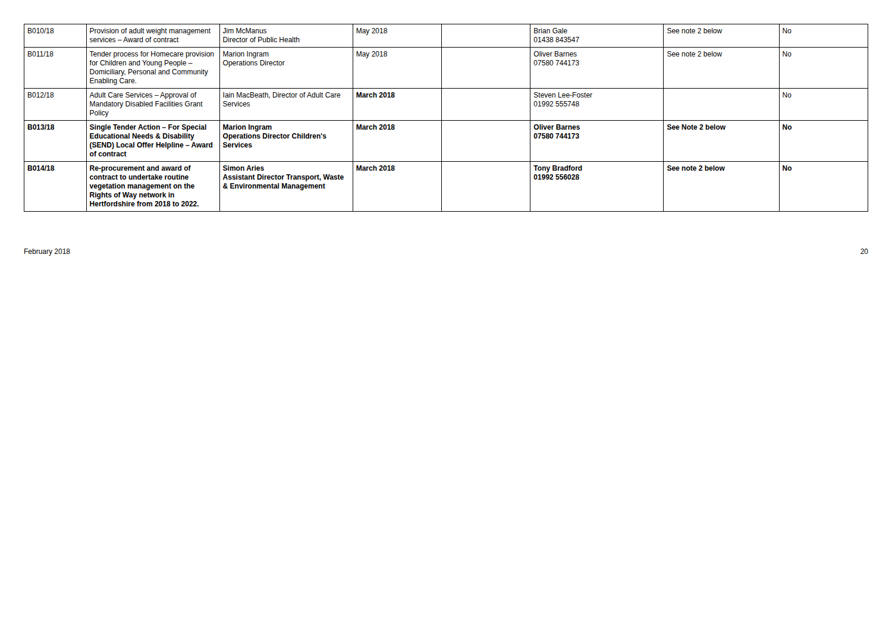| B010/18 | Provision of adult weight management services – Award of contract | Jim McManus Director of Public Health | May 2018 | | Brian Gale 01438 843547 | See note 2 below | No |
| B011/18 | Tender process for Homecare provision for Children and Young People – Domiciliary, Personal and Community Enabling Care. | Marion Ingram Operations Director | May 2018 | | Oliver Barnes 07580 744173 | See note 2 below | No |
| B012/18 | Adult Care Services – Approval of Mandatory Disabled Facilities Grant Policy | Iain MacBeath, Director of Adult Care Services | March 2018 | | Steven Lee-Foster 01992 555748 | | No |
| B013/18 | Single Tender Action – For Special Educational Needs & Disability (SEND) Local Offer Helpline – Award of contract | Marion Ingram Operations Director Children's Services | March 2018 | | Oliver Barnes 07580 744173 | See Note 2 below | No |
| B014/18 | Re-procurement and award of contract to undertake routine vegetation management on the Rights of Way network in Hertfordshire from 2018 to 2022. | Simon Aries Assistant Director Transport, Waste & Environmental Management | March 2018 | | Tony Bradford 01992 556028 | See note 2 below | No |
February 2018 20